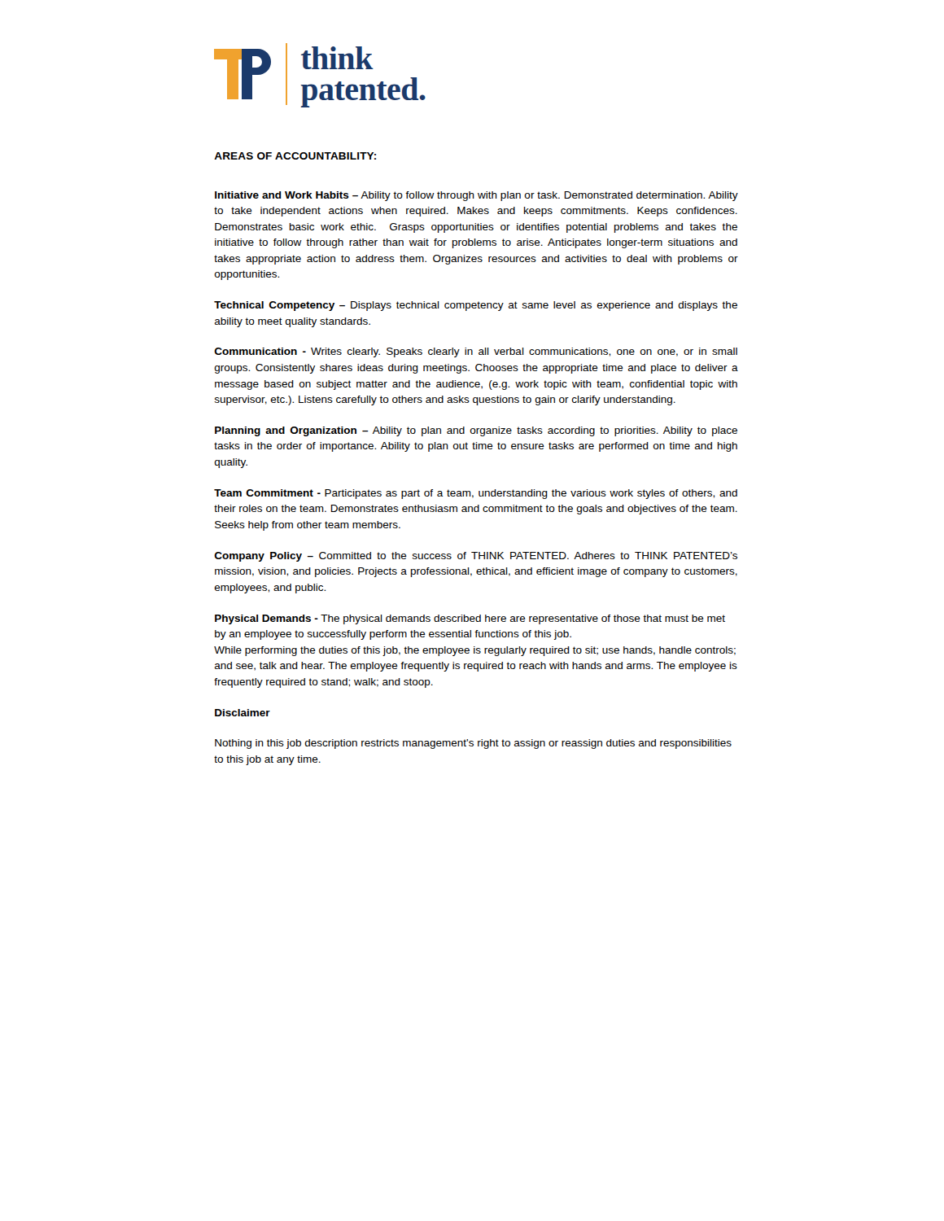thinkpatented.
AREAS OF ACCOUNTABILITY:
Initiative and Work Habits – Ability to follow through with plan or task. Demonstrated determination. Ability to take independent actions when required. Makes and keeps commitments. Keeps confidences. Demonstrates basic work ethic. Grasps opportunities or identifies potential problems and takes the initiative to follow through rather than wait for problems to arise. Anticipates longer-term situations and takes appropriate action to address them. Organizes resources and activities to deal with problems or opportunities.
Technical Competency – Displays technical competency at same level as experience and displays the ability to meet quality standards.
Communication - Writes clearly. Speaks clearly in all verbal communications, one on one, or in small groups. Consistently shares ideas during meetings. Chooses the appropriate time and place to deliver a message based on subject matter and the audience, (e.g. work topic with team, confidential topic with supervisor, etc.). Listens carefully to others and asks questions to gain or clarify understanding.
Planning and Organization – Ability to plan and organize tasks according to priorities. Ability to place tasks in the order of importance. Ability to plan out time to ensure tasks are performed on time and high quality.
Team Commitment - Participates as part of a team, understanding the various work styles of others, and their roles on the team. Demonstrates enthusiasm and commitment to the goals and objectives of the team. Seeks help from other team members.
Company Policy – Committed to the success of THINK PATENTED. Adheres to THINK PATENTED’s mission, vision, and policies. Projects a professional, ethical, and efficient image of company to customers, employees, and public.
Physical Demands - The physical demands described here are representative of those that must be met by an employee to successfully perform the essential functions of this job.
While performing the duties of this job, the employee is regularly required to sit; use hands, handle controls; and see, talk and hear. The employee frequently is required to reach with hands and arms. The employee is frequently required to stand; walk; and stoop.
Disclaimer
Nothing in this job description restricts management's right to assign or reassign duties and responsibilities to this job at any time.